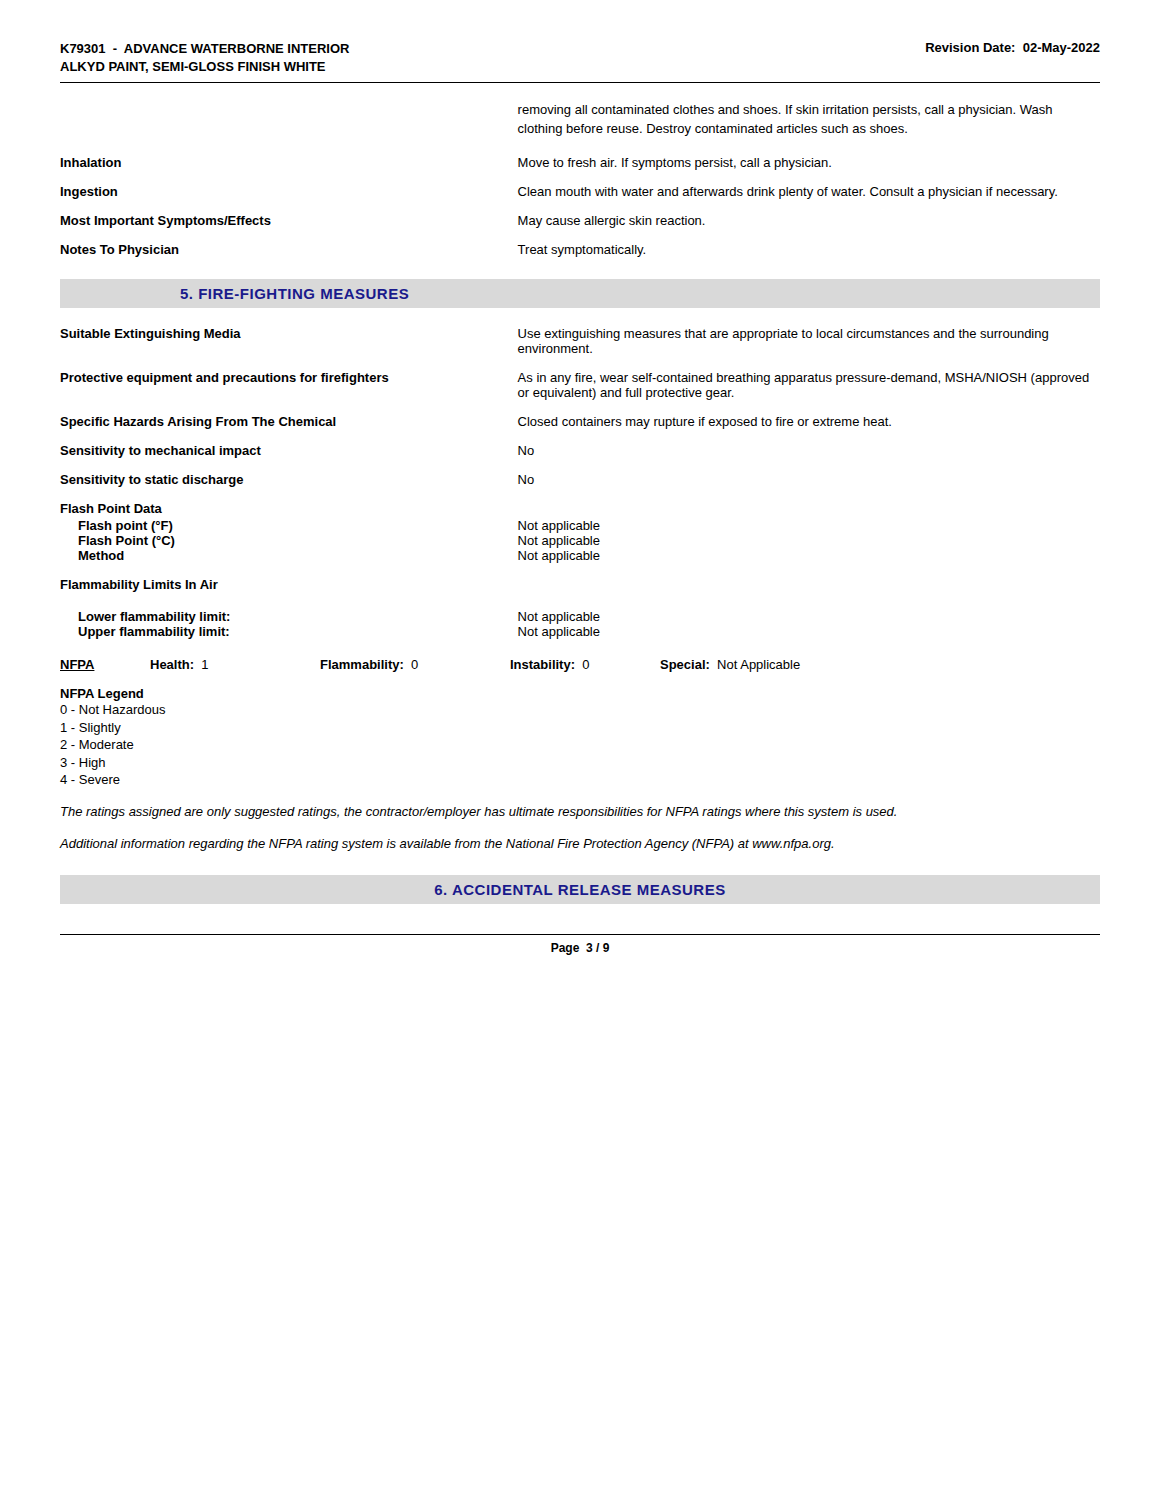K79301 - ADVANCE WATERBORNE INTERIOR
ALKYD PAINT, SEMI-GLOSS FINISH WHITE
Revision Date: 02-May-2022
removing all contaminated clothes and shoes. If skin irritation persists, call a physician. Wash clothing before reuse. Destroy contaminated articles such as shoes.
Inhalation
Move to fresh air. If symptoms persist, call a physician.
Ingestion
Clean mouth with water and afterwards drink plenty of water. Consult a physician if necessary.
Most Important Symptoms/Effects
May cause allergic skin reaction.
Notes To Physician
Treat symptomatically.
5. FIRE-FIGHTING MEASURES
Suitable Extinguishing Media
Use extinguishing measures that are appropriate to local circumstances and the surrounding environment.
Protective equipment and precautions for firefighters
As in any fire, wear self-contained breathing apparatus pressure-demand, MSHA/NIOSH (approved or equivalent) and full protective gear.
Specific Hazards Arising From The Chemical
Closed containers may rupture if exposed to fire or extreme heat.
Sensitivity to mechanical impact
No
Sensitivity to static discharge
No
Flash Point Data
Flash point (°F)
Not applicable
Flash Point (°C)
Not applicable
Method
Not applicable
Flammability Limits In Air
Lower flammability limit:
Not applicable
Upper flammability limit:
Not applicable
NFPA Health: 1 Flammability: 0 Instability: 0 Special: Not Applicable
NFPA Legend
0 - Not Hazardous
1 - Slightly
2 - Moderate
3 - High
4 - Severe
The ratings assigned are only suggested ratings, the contractor/employer has ultimate responsibilities for NFPA ratings where this system is used.
Additional information regarding the NFPA rating system is available from the National Fire Protection Agency (NFPA) at www.nfpa.org.
6. ACCIDENTAL RELEASE MEASURES
Page 3 / 9